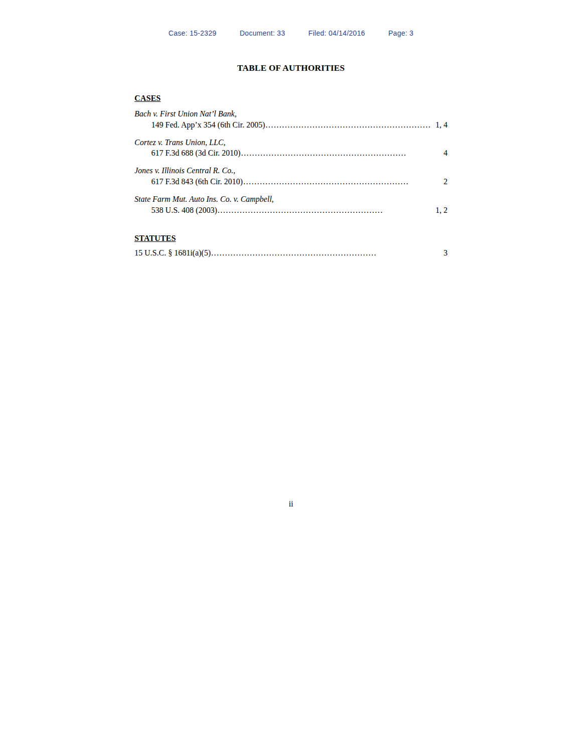Case: 15-2329 Document: 33 Filed: 04/14/2016 Page: 3
TABLE OF AUTHORITIES
CASES
Bach v. First Union Nat’l Bank,
149 Fed. App’x 354 (6th Cir. 2005) ............................................................ 1, 4
Cortez v. Trans Union, LLC,
617 F.3d 688 (3d Cir. 2010) ............................................................ 4
Jones v. Illinois Central R. Co.,
617 F.3d 843 (6th Cir. 2010) ............................................................ 2
State Farm Mut. Auto Ins. Co. v. Campbell,
538 U.S. 408 (2003) ............................................................ 1, 2
STATUTES
15 U.S.C. § 1681i(a)(5) ............................................................ 3
ii